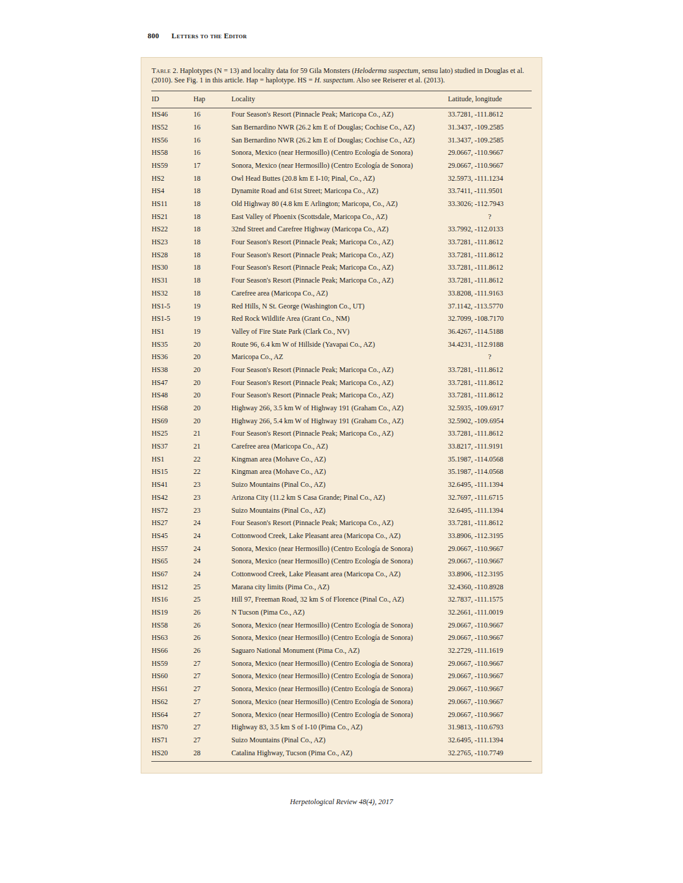800 Letters to the Editor
Table 2. Haplotypes (N = 13) and locality data for 59 Gila Monsters (Heloderma suspectum, sensu lato) studied in Douglas et al. (2010). See Fig. 1 in this article. Hap = haplotype. HS = H. suspectum. Also see Reiserer et al. (2013).
| ID | Hap | Locality | Latitude, longitude |
| --- | --- | --- | --- |
| HS46 | 16 | Four Season's Resort (Pinnacle Peak; Maricopa Co., AZ) | 33.7281, -111.8612 |
| HS52 | 16 | San Bernardino NWR (26.2 km E of Douglas; Cochise Co., AZ) | 31.3437, -109.2585 |
| HS56 | 16 | San Bernardino NWR (26.2 km E of Douglas; Cochise Co., AZ) | 31.3437, -109.2585 |
| HS58 | 16 | Sonora, Mexico (near Hermosillo) (Centro Ecología de Sonora) | 29.0667, -110.9667 |
| HS59 | 17 | Sonora, Mexico (near Hermosillo) (Centro Ecología de Sonora) | 29.0667, -110.9667 |
| HS2 | 18 | Owl Head Buttes (20.8 km E I-10; Pinal, Co., AZ) | 32.5973, -111.1234 |
| HS4 | 18 | Dynamite Road and 61st Street; Maricopa Co., AZ) | 33.7411, -111.9501 |
| HS11 | 18 | Old Highway 80 (4.8 km E Arlington; Maricopa, Co., AZ) | 33.3026; -112.7943 |
| HS21 | 18 | East Valley of Phoenix (Scottsdale, Maricopa Co., AZ) | ? |
| HS22 | 18 | 32nd Street and Carefree Highway (Maricopa Co., AZ) | 33.7992, -112.0133 |
| HS23 | 18 | Four Season's Resort (Pinnacle Peak; Maricopa Co., AZ) | 33.7281, -111.8612 |
| HS28 | 18 | Four Season's Resort (Pinnacle Peak; Maricopa Co., AZ) | 33.7281, -111.8612 |
| HS30 | 18 | Four Season's Resort (Pinnacle Peak; Maricopa Co., AZ) | 33.7281, -111.8612 |
| HS31 | 18 | Four Season's Resort (Pinnacle Peak; Maricopa Co., AZ) | 33.7281, -111.8612 |
| HS32 | 18 | Carefree area (Maricopa Co., AZ) | 33.8208, -111.9163 |
| HS1-5 | 19 | Red Hills, N St. George (Washington Co., UT) | 37.1142, -113.5770 |
| HS1-5 | 19 | Red Rock Wildlife Area (Grant Co., NM) | 32.7099, -108.7170 |
| HS1 | 19 | Valley of Fire State Park (Clark Co., NV) | 36.4267, -114.5188 |
| HS35 | 20 | Route 96, 6.4 km W of Hillside (Yavapai Co., AZ) | 34.4231, -112.9188 |
| HS36 | 20 | Maricopa Co., AZ | ? |
| HS38 | 20 | Four Season's Resort (Pinnacle Peak; Maricopa Co., AZ) | 33.7281, -111.8612 |
| HS47 | 20 | Four Season's Resort (Pinnacle Peak; Maricopa Co., AZ) | 33.7281, -111.8612 |
| HS48 | 20 | Four Season's Resort (Pinnacle Peak; Maricopa Co., AZ) | 33.7281, -111.8612 |
| HS68 | 20 | Highway 266, 3.5 km W of Highway 191 (Graham Co., AZ) | 32.5935, -109.6917 |
| HS69 | 20 | Highway 266, 5.4 km W of Highway 191 (Graham Co., AZ) | 32.5902, -109.6954 |
| HS25 | 21 | Four Season's Resort (Pinnacle Peak; Maricopa Co., AZ) | 33.7281, -111.8612 |
| HS37 | 21 | Carefree area (Maricopa Co., AZ) | 33.8217, -111.9191 |
| HS1 | 22 | Kingman area (Mohave Co., AZ) | 35.1987, -114.0568 |
| HS15 | 22 | Kingman area (Mohave Co., AZ) | 35.1987, -114.0568 |
| HS41 | 23 | Suizo Mountains (Pinal Co., AZ) | 32.6495, -111.1394 |
| HS42 | 23 | Arizona City (11.2 km S Casa Grande; Pinal Co., AZ) | 32.7697, -111.6715 |
| HS72 | 23 | Suizo Mountains (Pinal Co., AZ) | 32.6495, -111.1394 |
| HS27 | 24 | Four Season's Resort (Pinnacle Peak; Maricopa Co., AZ) | 33.7281, -111.8612 |
| HS45 | 24 | Cottonwood Creek, Lake Pleasant area (Maricopa Co., AZ) | 33.8906, -112.3195 |
| HS57 | 24 | Sonora, Mexico (near Hermosillo) (Centro Ecología de Sonora) | 29.0667, -110.9667 |
| HS65 | 24 | Sonora, Mexico (near Hermosillo) (Centro Ecología de Sonora) | 29.0667, -110.9667 |
| HS67 | 24 | Cottonwood Creek, Lake Pleasant area (Maricopa Co., AZ) | 33.8906, -112.3195 |
| HS12 | 25 | Marana city limits (Pima Co., AZ) | 32.4360, -110.8928 |
| HS16 | 25 | Hill 97, Freeman Road, 32 km S of Florence (Pinal Co., AZ) | 32.7837, -111.1575 |
| HS19 | 26 | N Tucson (Pima Co., AZ) | 32.2661, -111.0019 |
| HS58 | 26 | Sonora, Mexico (near Hermosillo) (Centro Ecología de Sonora) | 29.0667, -110.9667 |
| HS63 | 26 | Sonora, Mexico (near Hermosillo) (Centro Ecología de Sonora) | 29.0667, -110.9667 |
| HS66 | 26 | Saguaro National Monument (Pima Co., AZ) | 32.2729, -111.1619 |
| HS59 | 27 | Sonora, Mexico (near Hermosillo) (Centro Ecología de Sonora) | 29.0667, -110.9667 |
| HS60 | 27 | Sonora, Mexico (near Hermosillo) (Centro Ecología de Sonora) | 29.0667, -110.9667 |
| HS61 | 27 | Sonora, Mexico (near Hermosillo) (Centro Ecología de Sonora) | 29.0667, -110.9667 |
| HS62 | 27 | Sonora, Mexico (near Hermosillo) (Centro Ecología de Sonora) | 29.0667, -110.9667 |
| HS64 | 27 | Sonora, Mexico (near Hermosillo) (Centro Ecología de Sonora) | 29.0667, -110.9667 |
| HS70 | 27 | Highway 83, 3.5 km S of I-10 (Pima Co., AZ) | 31.9813, -110.6793 |
| HS71 | 27 | Suizo Mountains (Pinal Co., AZ) | 32.6495, -111.1394 |
| HS20 | 28 | Catalina Highway, Tucson (Pima Co., AZ) | 32.2765, -110.7749 |
Herpetological Review 48(4), 2017